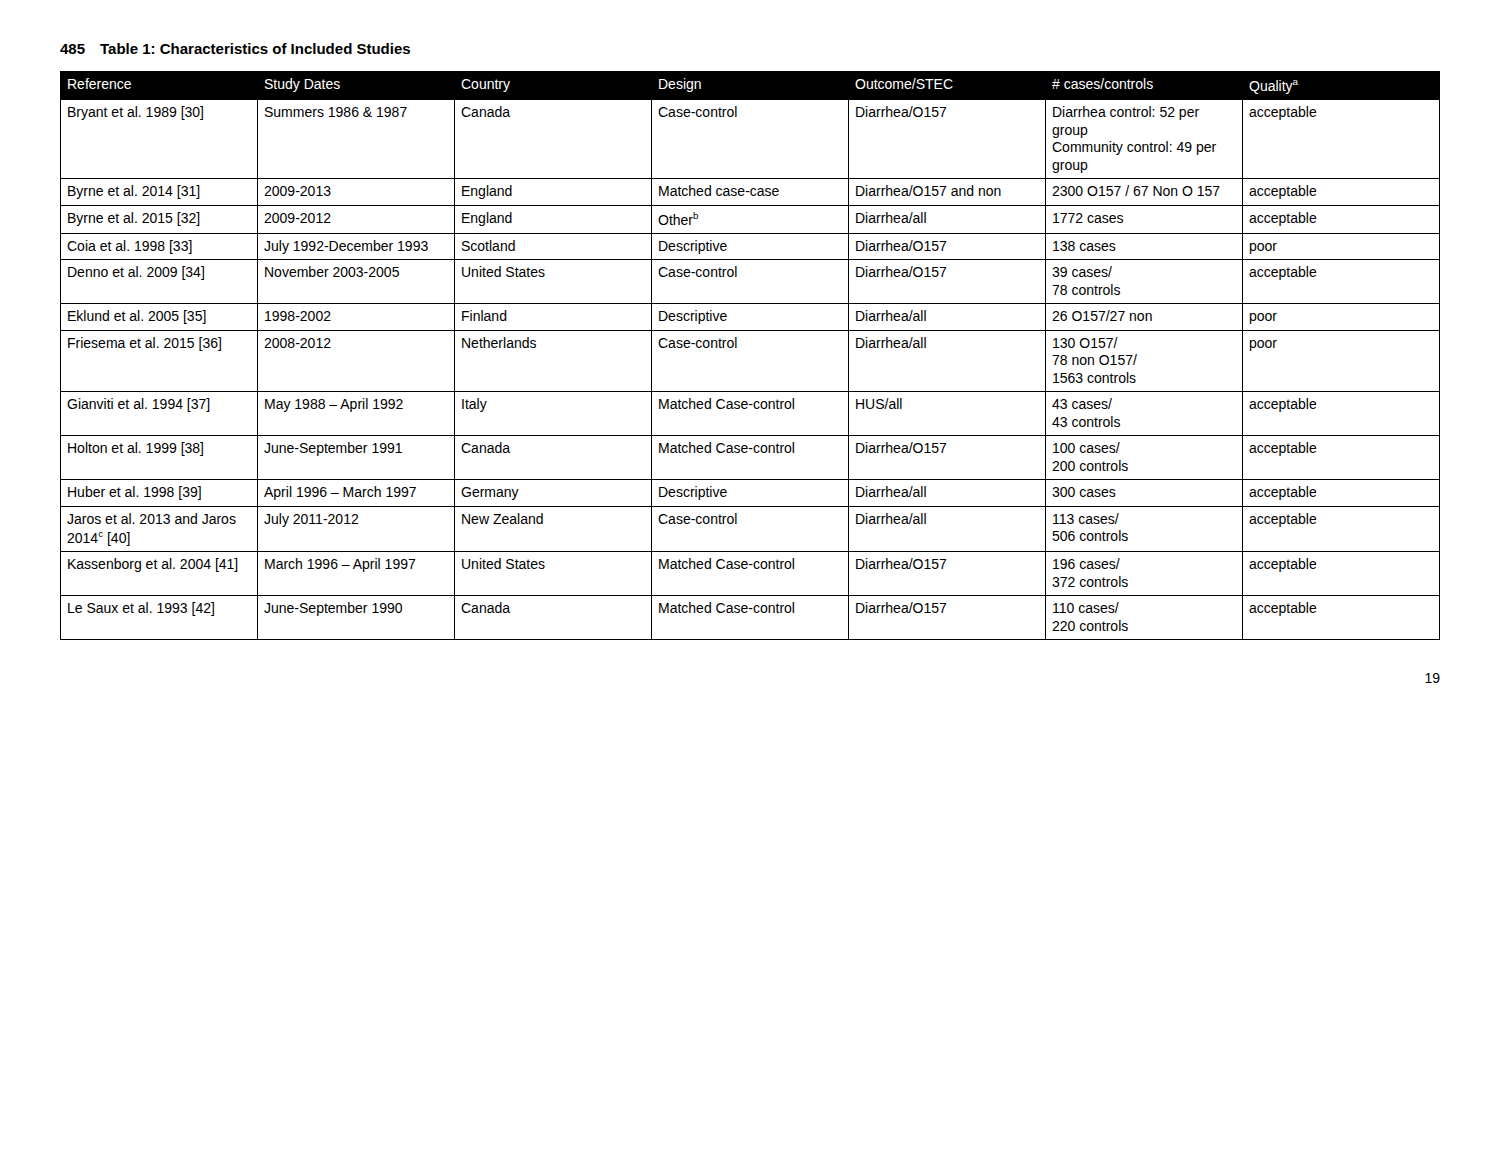485 Table 1: Characteristics of Included Studies
| Reference | Study Dates | Country | Design | Outcome/STEC | # cases/controls | Quality a |
| --- | --- | --- | --- | --- | --- | --- |
| Bryant et al. 1989 [30] | Summers 1986 & 1987 | Canada | Case-control | Diarrhea/O157 | Diarrhea control: 52 per group Community control: 49 per group | acceptable |
| Byrne et al. 2014 [31] | 2009-2013 | England | Matched case-case | Diarrhea/O157 and non | 2300 O157 / 67 Non O 157 | acceptable |
| Byrne et al. 2015 [32] | 2009-2012 | England | Other b | Diarrhea/all | 1772 cases | acceptable |
| Coia et al. 1998 [33] | July 1992-December 1993 | Scotland | Descriptive | Diarrhea/O157 | 138 cases | poor |
| Denno et al. 2009 [34] | November 2003-2005 | United States | Case-control | Diarrhea/O157 | 39 cases/ 78 controls | acceptable |
| Eklund et al. 2005 [35] | 1998-2002 | Finland | Descriptive | Diarrhea/all | 26 O157/27 non | poor |
| Friesema et al. 2015 [36] | 2008-2012 | Netherlands | Case-control | Diarrhea/all | 130 O157/ 78 non O157/ 1563 controls | poor |
| Gianviti et al. 1994 [37] | May 1988 – April 1992 | Italy | Matched Case-control | HUS/all | 43 cases/ 43 controls | acceptable |
| Holton et al. 1999 [38] | June-September 1991 | Canada | Matched Case-control | Diarrhea/O157 | 100 cases/ 200 controls | acceptable |
| Huber et al. 1998 [39] | April 1996 – March 1997 | Germany | Descriptive | Diarrhea/all | 300 cases | acceptable |
| Jaros et al. 2013 and Jaros 2014 c [40] | July 2011-2012 | New Zealand | Case-control | Diarrhea/all | 113 cases/ 506 controls | acceptable |
| Kassenborg et al. 2004 [41] | March 1996 – April 1997 | United States | Matched Case-control | Diarrhea/O157 | 196 cases/ 372 controls | acceptable |
| Le Saux et al. 1993 [42] | June-September 1990 | Canada | Matched Case-control | Diarrhea/O157 | 110 cases/ 220 controls | acceptable |
19